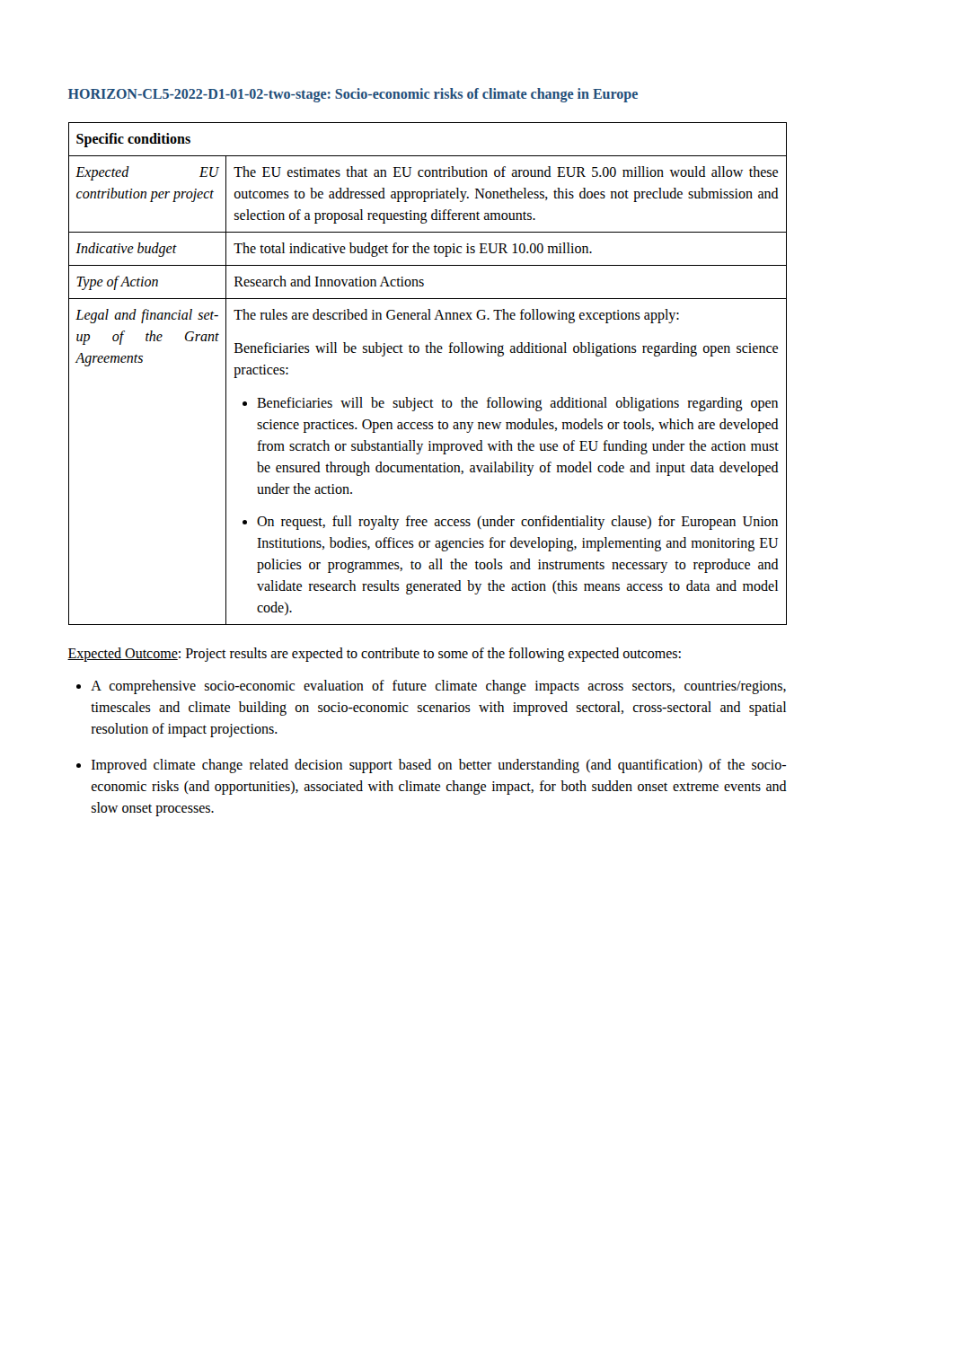HORIZON-CL5-2022-D1-01-02-two-stage: Socio-economic risks of climate change in Europe
| Specific conditions |
| Expected EU contribution per project | The EU estimates that an EU contribution of around EUR 5.00 million would allow these outcomes to be addressed appropriately. Nonetheless, this does not preclude submission and selection of a proposal requesting different amounts. |
| Indicative budget | The total indicative budget for the topic is EUR 10.00 million. |
| Type of Action | Research and Innovation Actions |
| Legal and financial set-up of the Grant Agreements | The rules are described in General Annex G. The following exceptions apply: Beneficiaries will be subject to the following additional obligations regarding open science practices: Beneficiaries will be subject to the following additional obligations regarding open science practices. Open access to any new modules, models or tools, which are developed from scratch or substantially improved with the use of EU funding under the action must be ensured through documentation, availability of model code and input data developed under the action. On request, full royalty free access (under confidentiality clause) for European Union Institutions, bodies, offices or agencies for developing, implementing and monitoring EU policies or programmes, to all the tools and instruments necessary to reproduce and validate research results generated by the action (this means access to data and model code). |
Expected Outcome: Project results are expected to contribute to some of the following expected outcomes:
A comprehensive socio-economic evaluation of future climate change impacts across sectors, countries/regions, timescales and climate building on socio-economic scenarios with improved sectoral, cross-sectoral and spatial resolution of impact projections.
Improved climate change related decision support based on better understanding (and quantification) of the socio-economic risks (and opportunities), associated with climate change impact, for both sudden onset extreme events and slow onset processes.